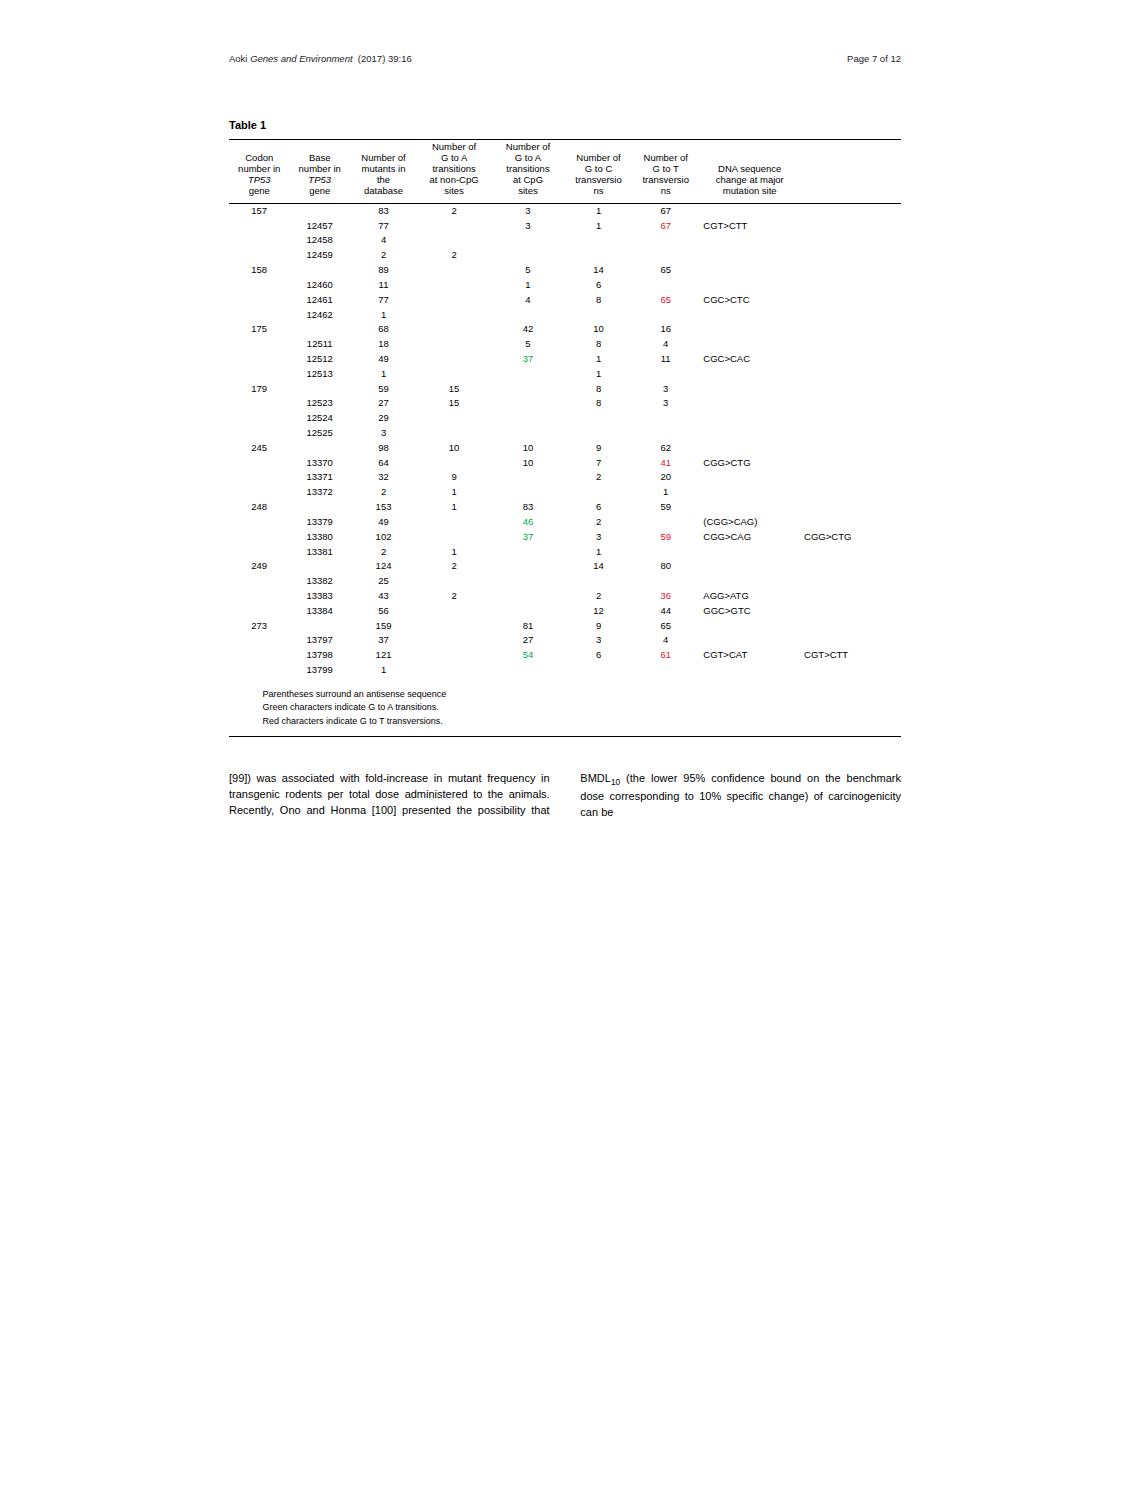Aoki Genes and Environment (2017) 39:16
Page 7 of 12
Table 1
| Codon number in TP53 gene | Base number in TP53 gene | Number of mutants in the database | Number of G to A transitions at non-CpG sites | Number of G to A transitions at CpG sites | Number of G to C transversio ns | Number of G to T transversio ns | DNA sequence change at major mutation site | |
| --- | --- | --- | --- | --- | --- | --- | --- | --- |
| 157 | | 83 | 2 | 3 | 1 | 67 | | |
| | 12457 | 77 | | 3 | 1 | 67 | CGT>CTT | |
| | 12458 | 4 | | | | | | |
| | 12459 | 2 | 2 | | | | | |
| 158 | | 89 | | 5 | 14 | 65 | | |
| | 12460 | 11 | | 1 | 6 | | | |
| | 12461 | 77 | | 4 | 8 | 65 | CGC>CTC | |
| | 12462 | 1 | | | | | | |
| 175 | | 68 | | 42 | 10 | 16 | | |
| | 12511 | 18 | | 5 | 8 | 4 | | |
| | 12512 | 49 | | 37 | 1 | 11 | CGC>CAC | |
| | 12513 | 1 | | | 1 | | | |
| 179 | | 59 | 15 | | 8 | 3 | | |
| | 12523 | 27 | 15 | | 8 | 3 | | |
| | 12524 | 29 | | | | | | |
| | 12525 | 3 | | | | | | |
| 245 | | 98 | 10 | 10 | 9 | 62 | | |
| | 13370 | 64 | | 10 | 7 | 41 | CGG>CTG | |
| | 13371 | 32 | 9 | | 2 | 20 | | |
| | 13372 | 2 | 1 | | | 1 | | |
| 248 | | 153 | 1 | 83 | 6 | 59 | | |
| | 13379 | 49 | | 46 | 2 | | (CGG>CAG) | |
| | 13380 | 102 | | 37 | 3 | 59 | CGG>CAG | CGG>CTG |
| | 13381 | 2 | 1 | | 1 | | | |
| 249 | | 124 | 2 | | 14 | 80 | | |
| | 13382 | 25 | | | | | | |
| | 13383 | 43 | 2 | | 2 | 36 | AGG>ATG | |
| | 13384 | 56 | | | 12 | 44 | GGC>GTC | |
| 273 | | 159 | | 81 | 9 | 65 | | |
| | 13797 | 37 | | 27 | 3 | 4 | | |
| | 13798 | 121 | | 54 | 6 | 61 | CGT>CAT | CGT>CTT |
| | 13799 | 1 | | | | | | |
Parentheses surround an antisense sequence
Green characters indicate G to A transitions.
Red characters indicate G to T transversions.
[99]) was associated with fold-increase in mutant frequency in transgenic rodents per total dose administered to the animals. Recently, Ono and Honma [100] presented the possibility that BMDL10 (the lower 95% confidence bound on the benchmark dose corresponding to 10% specific change) of carcinogenicity can be